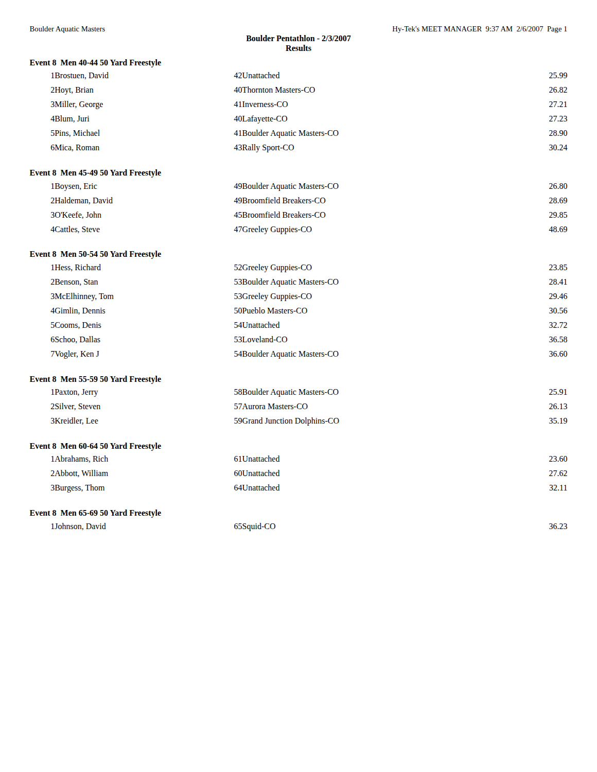Boulder Aquatic Masters Hy-Tek's MEET MANAGER 9:37 AM 2/6/2007 Page 1
Boulder Pentathlon - 2/3/2007
Results
Event 8 Men 40-44 50 Yard Freestyle
| 1 | Brostuen, David | 42 | Unattached | 25.99 |
| 2 | Hoyt, Brian | 40 | Thornton Masters-CO | 26.82 |
| 3 | Miller, George | 41 | Inverness-CO | 27.21 |
| 4 | Blum, Juri | 40 | Lafayette-CO | 27.23 |
| 5 | Pins, Michael | 41 | Boulder Aquatic Masters-CO | 28.90 |
| 6 | Mica, Roman | 43 | Rally Sport-CO | 30.24 |
Event 8 Men 45-49 50 Yard Freestyle
| 1 | Boysen, Eric | 49 | Boulder Aquatic Masters-CO | 26.80 |
| 2 | Haldeman, David | 49 | Broomfield Breakers-CO | 28.69 |
| 3 | O'Keefe, John | 45 | Broomfield Breakers-CO | 29.85 |
| 4 | Cattles, Steve | 47 | Greeley Guppies-CO | 48.69 |
Event 8 Men 50-54 50 Yard Freestyle
| 1 | Hess, Richard | 52 | Greeley Guppies-CO | 23.85 |
| 2 | Benson, Stan | 53 | Boulder Aquatic Masters-CO | 28.41 |
| 3 | McElhinney, Tom | 53 | Greeley Guppies-CO | 29.46 |
| 4 | Gimlin, Dennis | 50 | Pueblo Masters-CO | 30.56 |
| 5 | Cooms, Denis | 54 | Unattached | 32.72 |
| 6 | Schoo, Dallas | 53 | Loveland-CO | 36.58 |
| 7 | Vogler, Ken J | 54 | Boulder Aquatic Masters-CO | 36.60 |
Event 8 Men 55-59 50 Yard Freestyle
| 1 | Paxton, Jerry | 58 | Boulder Aquatic Masters-CO | 25.91 |
| 2 | Silver, Steven | 57 | Aurora Masters-CO | 26.13 |
| 3 | Kreidler, Lee | 59 | Grand Junction Dolphins-CO | 35.19 |
Event 8 Men 60-64 50 Yard Freestyle
| 1 | Abrahams, Rich | 61 | Unattached | 23.60 |
| 2 | Abbott, William | 60 | Unattached | 27.62 |
| 3 | Burgess, Thom | 64 | Unattached | 32.11 |
Event 8 Men 65-69 50 Yard Freestyle
| 1 | Johnson, David | 65 | Squid-CO | 36.23 |